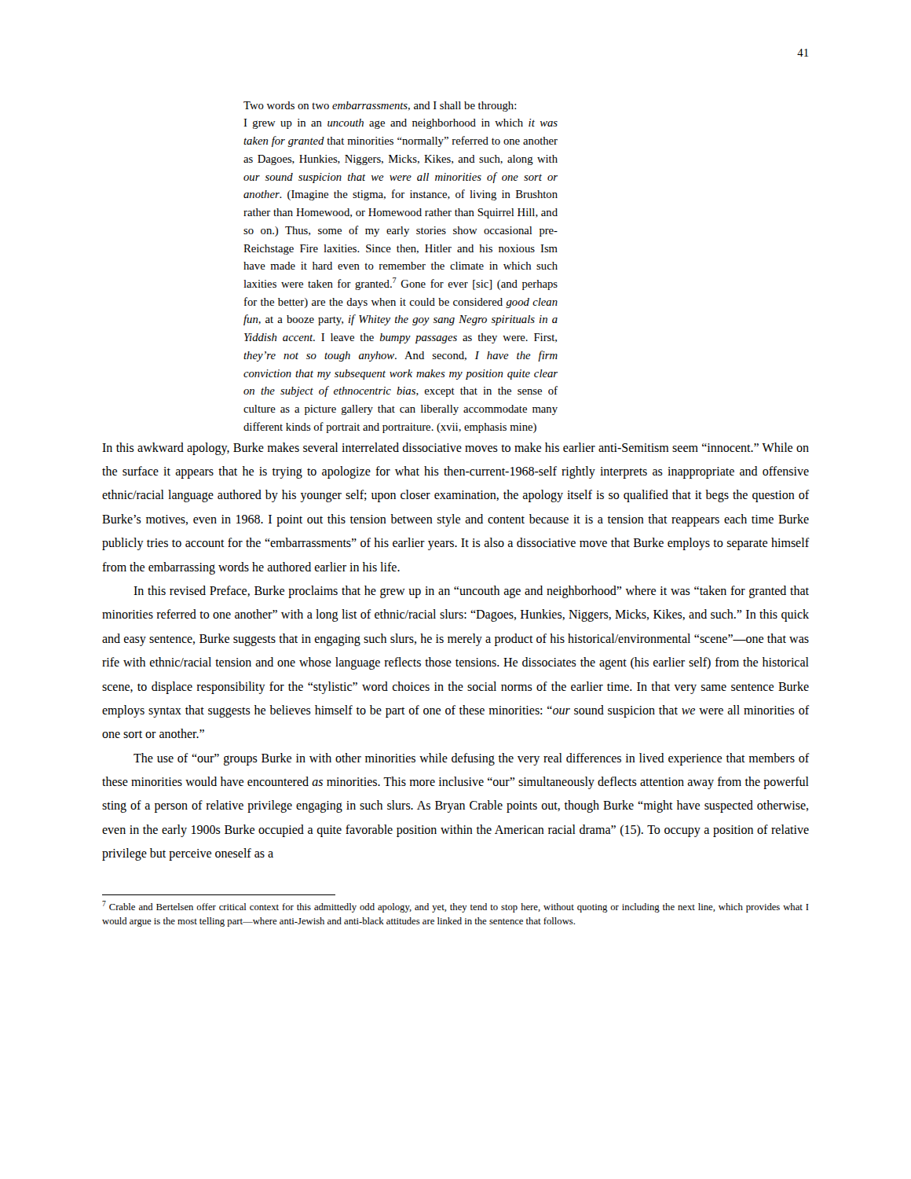41
Two words on two embarrassments, and I shall be through:
I grew up in an uncouth age and neighborhood in which it was taken for granted that minorities “normally” referred to one another as Dagoes, Hunkies, Niggers, Micks, Kikes, and such, along with our sound suspicion that we were all minorities of one sort or another. (Imagine the stigma, for instance, of living in Brushton rather than Homewood, or Homewood rather than Squirrel Hill, and so on.) Thus, some of my early stories show occasional pre-Reichstage Fire laxities. Since then, Hitler and his noxious Ism have made it hard even to remember the climate in which such laxities were taken for granted.7 Gone for ever [sic] (and perhaps for the better) are the days when it could be considered good clean fun, at a booze party, if Whitey the goy sang Negro spirituals in a Yiddish accent. I leave the bumpy passages as they were. First, they’re not so tough anyhow. And second, I have the firm conviction that my subsequent work makes my position quite clear on the subject of ethnocentric bias, except that in the sense of culture as a picture gallery that can liberally accommodate many different kinds of portrait and portraiture. (xvii, emphasis mine)
In this awkward apology, Burke makes several interrelated dissociative moves to make his earlier anti-Semitism seem “innocent.” While on the surface it appears that he is trying to apologize for what his then-current-1968-self rightly interprets as inappropriate and offensive ethnic/racial language authored by his younger self; upon closer examination, the apology itself is so qualified that it begs the question of Burke’s motives, even in 1968. I point out this tension between style and content because it is a tension that reappears each time Burke publicly tries to account for the “embarrassments” of his earlier years. It is also a dissociative move that Burke employs to separate himself from the embarrassing words he authored earlier in his life.
In this revised Preface, Burke proclaims that he grew up in an “uncouth age and neighborhood” where it was “taken for granted that minorities referred to one another” with a long list of ethnic/racial slurs: “Dagoes, Hunkies, Niggers, Micks, Kikes, and such.” In this quick and easy sentence, Burke suggests that in engaging such slurs, he is merely a product of his historical/environmental “scene”—one that was rife with ethnic/racial tension and one whose language reflects those tensions. He dissociates the agent (his earlier self) from the historical scene, to displace responsibility for the “stylistic” word choices in the social norms of the earlier time. In that very same sentence Burke employs syntax that suggests he believes himself to be part of one of these minorities: “our sound suspicion that we were all minorities of one sort or another.”
The use of “our” groups Burke in with other minorities while defusing the very real differences in lived experience that members of these minorities would have encountered as minorities. This more inclusive “our” simultaneously deflects attention away from the powerful sting of a person of relative privilege engaging in such slurs. As Bryan Crable points out, though Burke “might have suspected otherwise, even in the early 1900s Burke occupied a quite favorable position within the American racial drama” (15). To occupy a position of relative privilege but perceive oneself as a
7 Crable and Bertelsen offer critical context for this admittedly odd apology, and yet, they tend to stop here, without quoting or including the next line, which provides what I would argue is the most telling part—where anti-Jewish and anti-black attitudes are linked in the sentence that follows.